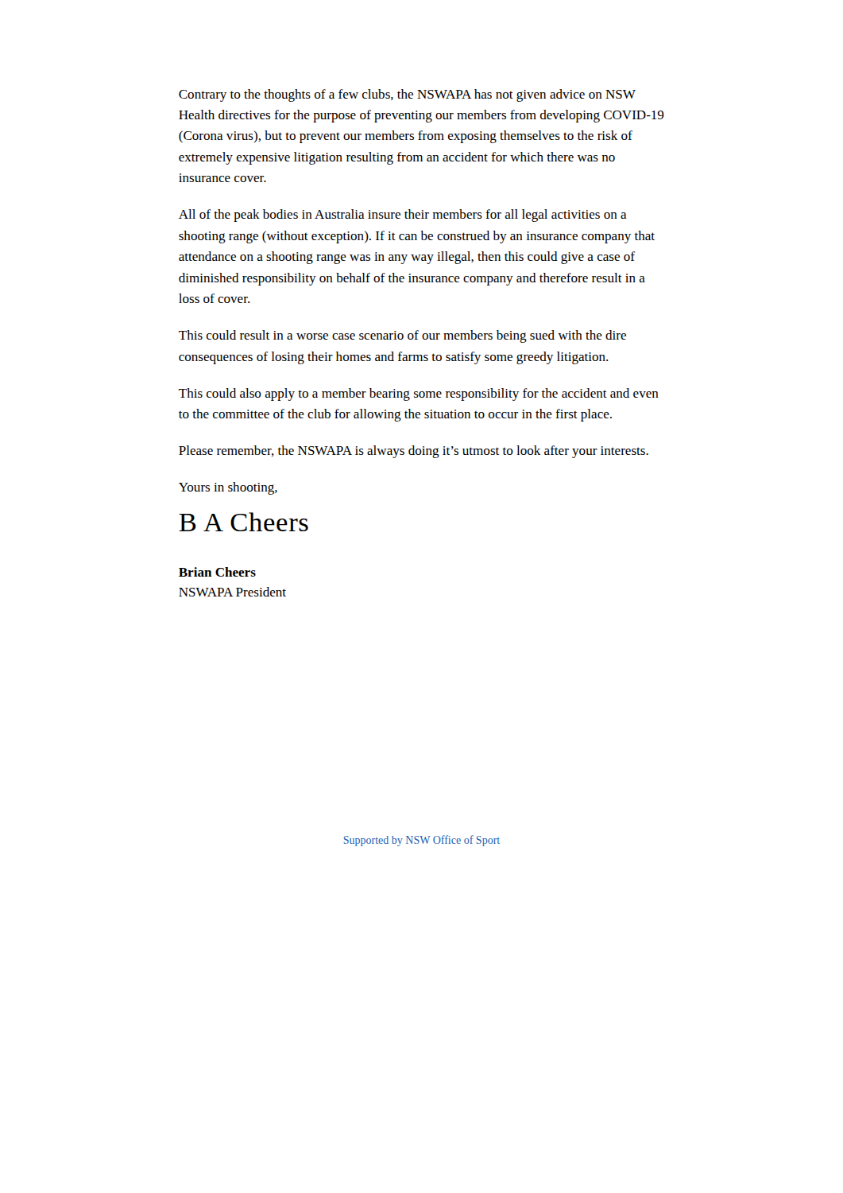Contrary to the thoughts of a few clubs, the NSWAPA has not given advice on NSW Health directives for the purpose of preventing our members from developing COVID-19 (Corona virus), but to prevent our members from exposing themselves to the risk of extremely expensive litigation resulting from an accident for which there was no insurance cover.
All of the peak bodies in Australia insure their members for all legal activities on a shooting range (without exception). If it can be construed by an insurance company that attendance on a shooting range was in any way illegal, then this could give a case of diminished responsibility on behalf of the insurance company and therefore result in a loss of cover.
This could result in a worse case scenario of our members being sued with the dire consequences of losing their homes and farms to satisfy some greedy litigation.
This could also apply to a member bearing some responsibility for the accident and even to the committee of the club for allowing the situation to occur in the first place.
Please remember, the NSWAPA is always doing it’s utmost to look after your interests.
Yours in shooting,
B A Cheers
Brian Cheers
NSWAPA President
Supported by NSW Office of Sport